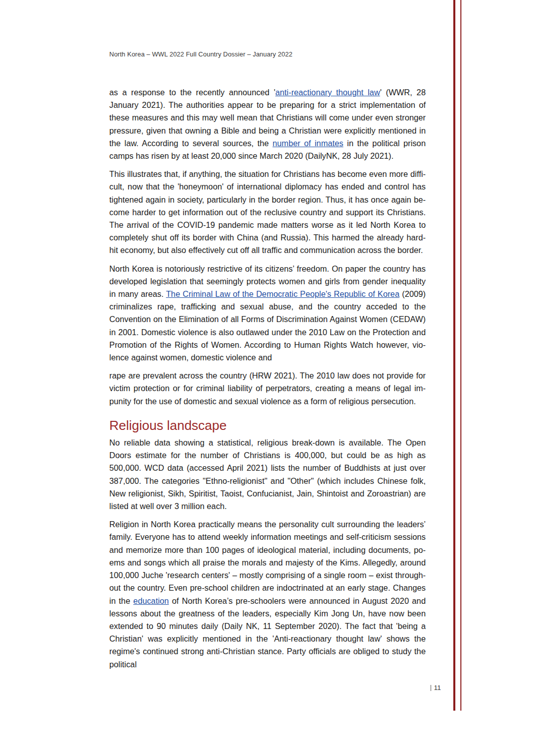North Korea – WWL 2022 Full Country Dossier – January 2022
as a response to the recently announced 'anti-reactionary thought law' (WWR, 28 January 2021). The authorities appear to be preparing for a strict implementation of these measures and this may well mean that Christians will come under even stronger pressure, given that owning a Bible and being a Christian were explicitly mentioned in the law. According to several sources, the number of inmates in the political prison camps has risen by at least 20,000 since March 2020 (DailyNK, 28 July 2021).
This illustrates that, if anything, the situation for Christians has become even more difficult, now that the 'honeymoon' of international diplomacy has ended and control has tightened again in society, particularly in the border region. Thus, it has once again become harder to get information out of the reclusive country and support its Christians. The arrival of the COVID-19 pandemic made matters worse as it led North Korea to completely shut off its border with China (and Russia). This harmed the already hard-hit economy, but also effectively cut off all traffic and communication across the border.
North Korea is notoriously restrictive of its citizens’ freedom. On paper the country has developed legislation that seemingly protects women and girls from gender inequality in many areas. The Criminal Law of the Democratic People's Republic of Korea (2009) criminalizes rape, trafficking and sexual abuse, and the country acceded to the Convention on the Elimination of all Forms of Discrimination Against Women (CEDAW) in 2001. Domestic violence is also outlawed under the 2010 Law on the Protection and Promotion of the Rights of Women. According to Human Rights Watch however, violence against women, domestic violence and
rape are prevalent across the country (HRW 2021). The 2010 law does not provide for victim protection or for criminal liability of perpetrators, creating a means of legal impunity for the use of domestic and sexual violence as a form of religious persecution.
Religious landscape
No reliable data showing a statistical, religious break-down is available. The Open Doors estimate for the number of Christians is 400,000, but could be as high as 500,000. WCD data (accessed April 2021) lists the number of Buddhists at just over 387,000. The categories "Ethno-religionist" and "Other" (which includes Chinese folk, New religionist, Sikh, Spiritist, Taoist, Confucianist, Jain, Shintoist and Zoroastrian) are listed at well over 3 million each.
Religion in North Korea practically means the personality cult surrounding the leaders’ family. Everyone has to attend weekly information meetings and self-criticism sessions and memorize more than 100 pages of ideological material, including documents, poems and songs which all praise the morals and majesty of the Kims. Allegedly, around 100,000 Juche 'research centers' – mostly comprising of a single room – exist throughout the country. Even pre-school children are indoctrinated at an early stage. Changes in the education of North Korea’s pre-schoolers were announced in August 2020 and lessons about the greatness of the leaders, especially Kim Jong Un, have now been extended to 90 minutes daily (Daily NK, 11 September 2020). The fact that 'being a Christian' was explicitly mentioned in the 'Anti-reactionary thought law' shows the regime's continued strong anti-Christian stance. Party officials are obliged to study the political
11